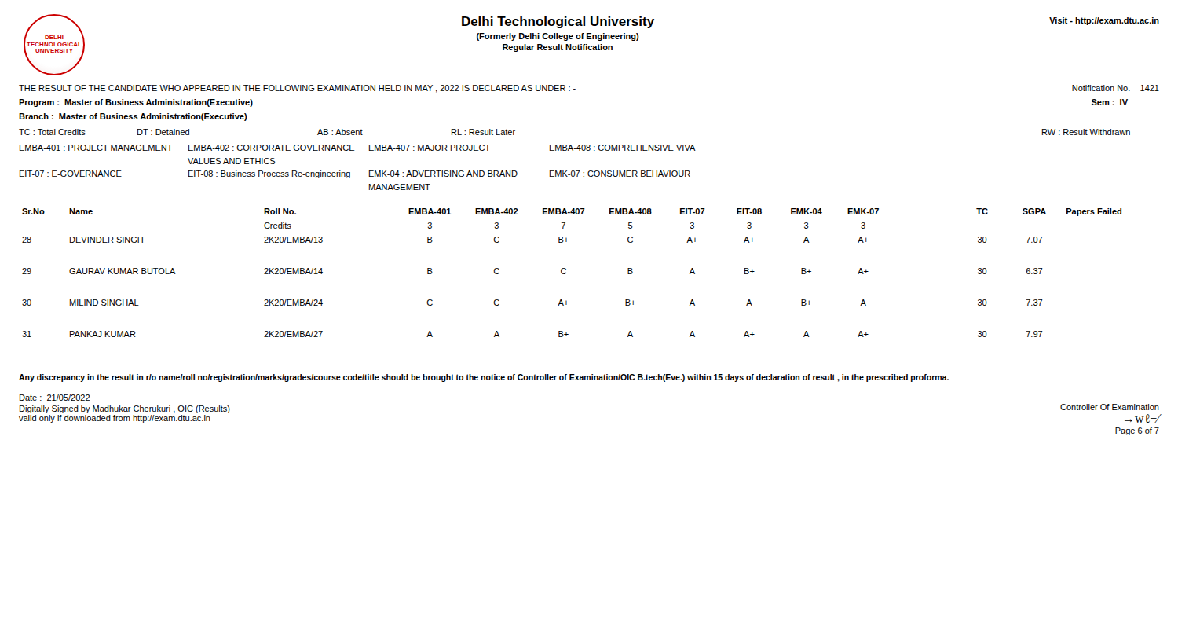DELHI
TECHNOLOGICAL
UNIVERSITY
Delhi Technological University
(Formerly Delhi College of Engineering)
Regular Result Notification
Visit - http://exam.dtu.ac.in
THE RESULT OF THE CANDIDATE WHO APPEARED IN THE FOLLOWING EXAMINATION HELD IN MAY , 2022 IS DECLARED AS UNDER : - Notification No. 1421
Program : Master of Business Administration(Executive) Sem : IV
Branch : Master of Business Administration(Executive)
TC : Total Credits
DT : Detained
AB : Absent
RL : Result Later
RW : Result Withdrawn
EMBA-401 : PROJECT MANAGEMENT
EMBA-402 : CORPORATE GOVERNANCE VALUES AND ETHICS
EMBA-407 : MAJOR PROJECT
EMBA-408 : COMPREHENSIVE VIVA
EIT-07 : E-GOVERNANCE
EIT-08 : Business Process Re-engineering
EMK-04 : ADVERTISING AND BRAND MANAGEMENT
EMK-07 : CONSUMER BEHAVIOUR
| Sr.No | Name | Roll No. | EMBA-401 | EMBA-402 | EMBA-407 | EMBA-408 | EIT-07 | EIT-08 | EMK-04 | EMK-07 | | TC | SGPA | Papers Failed |
| --- | --- | --- | --- | --- | --- | --- | --- | --- | --- | --- | --- | --- | --- | --- |
| | | Credits | 3 | 3 | 7 | 5 | 3 | 3 | 3 | 3 | | | | |
| 28 | DEVINDER SINGH | 2K20/EMBA/13 | B | C | B+ | C | A+ | A+ | A | A+ | | 30 | 7.07 | |
| 29 | GAURAV KUMAR BUTOLA | 2K20/EMBA/14 | B | C | C | B | A | B+ | B+ | A+ | | 30 | 6.37 | |
| 30 | MILIND SINGHAL | 2K20/EMBA/24 | C | C | A+ | B+ | A | A | B+ | A | | 30 | 7.37 | |
| 31 | PANKAJ KUMAR | 2K20/EMBA/27 | A | A | B+ | A | A | A+ | A | A+ | | 30 | 7.97 | |
Any discrepancy in the result in r/o name/roll no/registration/marks/grades/course code/title should be brought to the notice of Controller of Examination/OIC B.tech(Eve.) within 15 days of declaration of result , in the prescribed proforma.
Date : 21/05/2022
Digitally Signed by Madhukar Cherukuri , OIC (Results)
valid only if downloaded from http://exam.dtu.ac.in
Controller Of Examination
→wℓ−⁄
Page 6 of 7